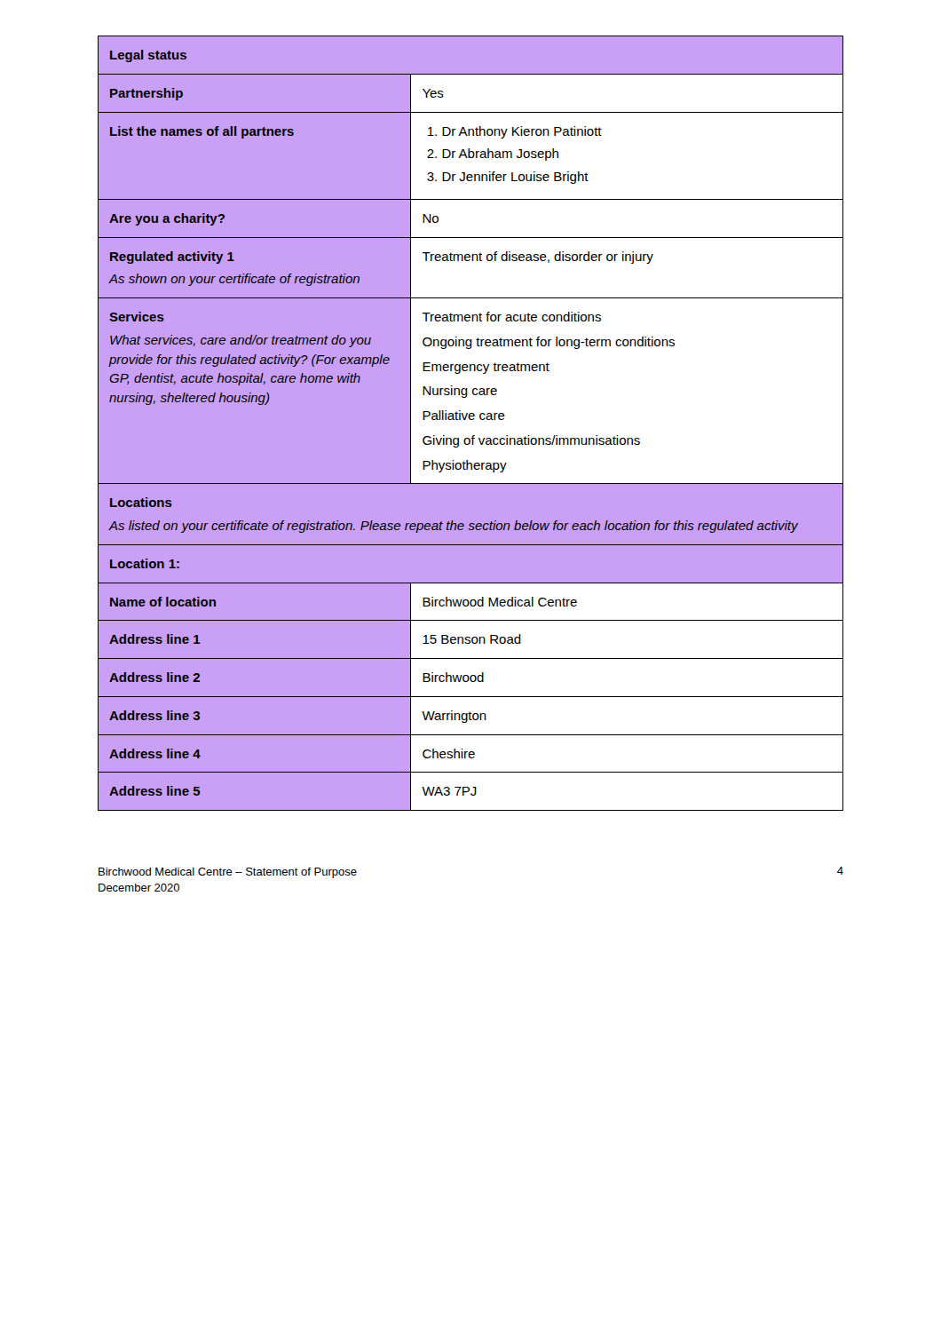| Legal status |
| Partnership | Yes |
| List the names of all partners | Dr Anthony Kieron Patiniott Dr Abraham Joseph Dr Jennifer Louise Bright |
| Are you a charity? | No |
| Regulated activity 1 As shown on your certificate of registration | Treatment of disease, disorder or injury |
| Services What services, care and/or treatment do you provide for this regulated activity? (For example GP, dentist, acute hospital, care home with nursing, sheltered housing) | Treatment for acute conditions Ongoing treatment for long-term conditions Emergency treatment Nursing care Palliative care Giving of vaccinations/immunisations Physiotherapy |
| Locations As listed on your certificate of registration. Please repeat the section below for each location for this regulated activity |
| Location 1: |
| Name of location | Birchwood Medical Centre |
| Address line 1 | 15 Benson Road |
| Address line 2 | Birchwood |
| Address line 3 | Warrington |
| Address line 4 | Cheshire |
| Address line 5 | WA3 7PJ |
Birchwood Medical Centre – Statement of Purpose
December 2020
4